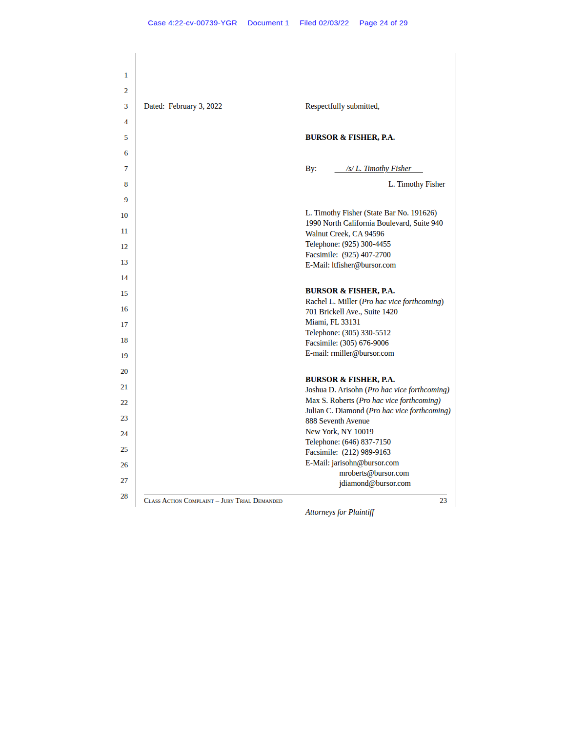Case 4:22-cv-00739-YGR Document 1 Filed 02/03/22 Page 24 of 29
1
2
3
4
5
6
7
8
9
10
11
12
13
14
15
16
17
18
19
20
21
22
23
24
25
26
27
28
Dated: February 3, 2022 Respectfully submitted,
BURSOR & FISHER, P.A.
By: /s/ L. Timothy Fisher
L. Timothy Fisher
L. Timothy Fisher (State Bar No. 191626)
1990 North California Boulevard, Suite 940
Walnut Creek, CA 94596
Telephone: (925) 300-4455
Facsimile: (925) 407-2700
E-Mail: ltfisher@bursor.com
BURSOR & FISHER, P.A.
Rachel L. Miller (Pro hac vice forthcoming)
701 Brickell Ave., Suite 1420
Miami, FL 33131
Telephone: (305) 330-5512
Facsimile: (305) 676-9006
E-mail: rmiller@bursor.com
BURSOR & FISHER, P.A.
Joshua D. Arisohn (Pro hac vice forthcoming)
Max S. Roberts (Pro hac vice forthcoming)
Julian C. Diamond (Pro hac vice forthcoming)
888 Seventh Avenue
New York, NY 10019
Telephone: (646) 837-7150
Facsimile: (212) 989-9163
E-Mail: jarisohn@bursor.com
mroberts@bursor.com
jdiamond@bursor.com
Attorneys for Plaintiff
Class Action Complaint – Jury Trial Demanded 23